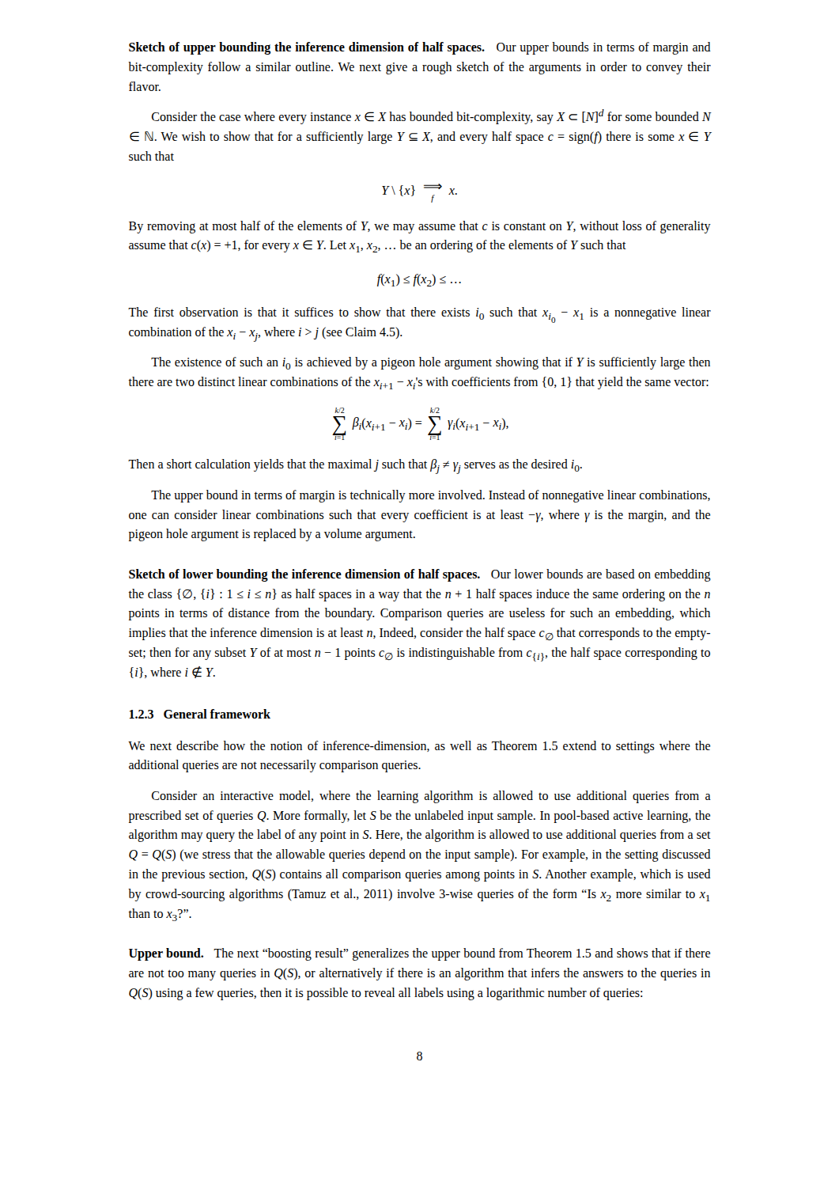Sketch of upper bounding the inference dimension of half spaces. Our upper bounds in terms of margin and bit-complexity follow a similar outline. We next give a rough sketch of the arguments in order to convey their flavor.
Consider the case where every instance x ∈ X has bounded bit-complexity, say X ⊂ [N]d for some bounded N ∈ ℕ. We wish to show that for a sufficiently large Y ⊆ X, and every half space c = sign(f) there is some x ∈ Y such that
Y \ {x} ⟹f x.
By removing at most half of the elements of Y, we may assume that c is constant on Y, without loss of generality assume that c(x) = +1, for every x ∈ Y. Let x1, x2, … be an ordering of the elements of Y such that
f(x1) ≤ f(x2) ≤ …
The first observation is that it suffices to show that there exists i0 such that xi0 − x1 is a nonnegative linear combination of the xi − xj, where i > j (see Claim 4.5).
The existence of such an i0 is achieved by a pigeon hole argument showing that if Y is sufficiently large then there are two distinct linear combinations of the xi+1 − xi's with coefficients from {0, 1} that yield the same vector:
k/2∑i=1 βi(xi+1 − xi) = k/2∑i=1 γi(xi+1 − xi),
Then a short calculation yields that the maximal j such that βj ≠ γj serves as the desired i0.
The upper bound in terms of margin is technically more involved. Instead of nonnegative linear combinations, one can consider linear combinations such that every coefficient is at least −γ, where γ is the margin, and the pigeon hole argument is replaced by a volume argument.
Sketch of lower bounding the inference dimension of half spaces. Our lower bounds are based on embedding the class {∅, {i} : 1 ≤ i ≤ n} as half spaces in a way that the n + 1 half spaces induce the same ordering on the n points in terms of distance from the boundary. Comparison queries are useless for such an embedding, which implies that the inference dimension is at least n, Indeed, consider the half space c∅ that corresponds to the empty-set; then for any subset Y of at most n − 1 points c∅ is indistinguishable from c{i}, the half space corresponding to {i}, where i ∉ Y.
1.2.3 General framework
We next describe how the notion of inference-dimension, as well as Theorem 1.5 extend to settings where the additional queries are not necessarily comparison queries.
Consider an interactive model, where the learning algorithm is allowed to use additional queries from a prescribed set of queries Q. More formally, let S be the unlabeled input sample. In pool-based active learning, the algorithm may query the label of any point in S. Here, the algorithm is allowed to use additional queries from a set Q = Q(S) (we stress that the allowable queries depend on the input sample). For example, in the setting discussed in the previous section, Q(S) contains all comparison queries among points in S. Another example, which is used by crowd-sourcing algorithms (Tamuz et al., 2011) involve 3-wise queries of the form “Is x2 more similar to x1 than to x3?”.
Upper bound. The next “boosting result” generalizes the upper bound from Theorem 1.5 and shows that if there are not too many queries in Q(S), or alternatively if there is an algorithm that infers the answers to the queries in Q(S) using a few queries, then it is possible to reveal all labels using a logarithmic number of queries:
8